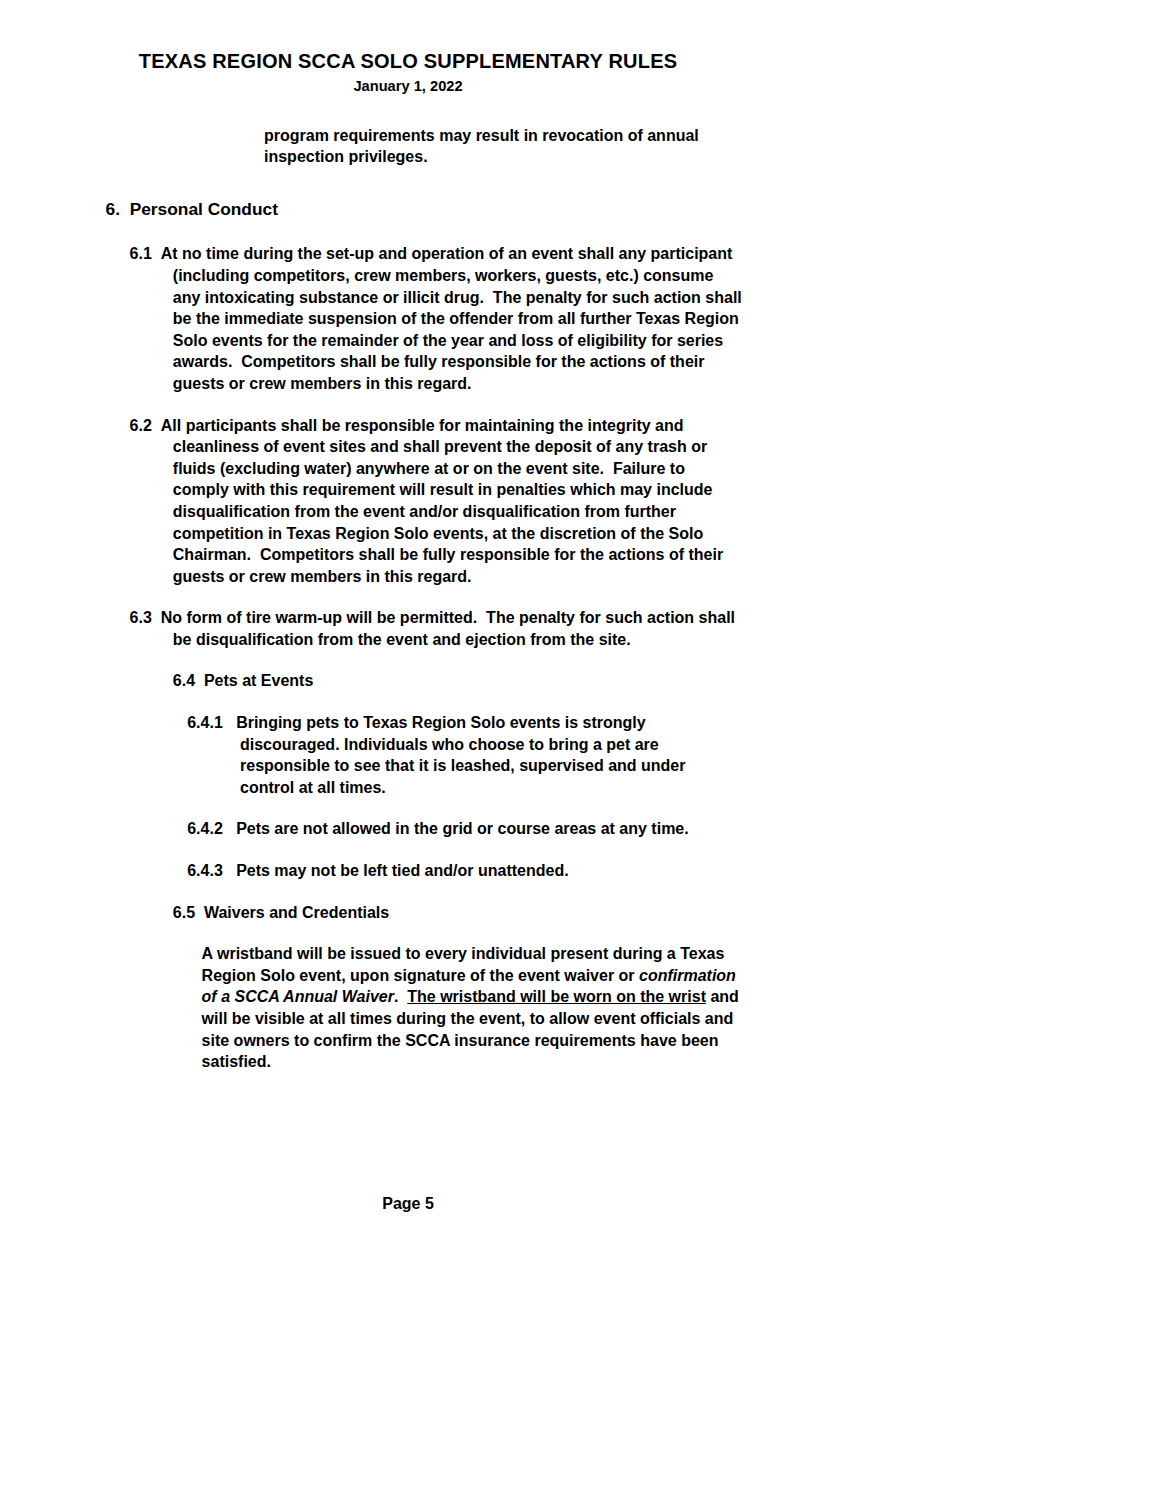TEXAS REGION SCCA SOLO SUPPLEMENTARY RULES
January 1, 2022
program requirements may result in revocation of annual inspection privileges.
6. Personal Conduct
6.1 At no time during the set-up and operation of an event shall any participant (including competitors, crew members, workers, guests, etc.) consume any intoxicating substance or illicit drug. The penalty for such action shall be the immediate suspension of the offender from all further Texas Region Solo events for the remainder of the year and loss of eligibility for series awards. Competitors shall be fully responsible for the actions of their guests or crew members in this regard.
6.2 All participants shall be responsible for maintaining the integrity and cleanliness of event sites and shall prevent the deposit of any trash or fluids (excluding water) anywhere at or on the event site. Failure to comply with this requirement will result in penalties which may include disqualification from the event and/or disqualification from further competition in Texas Region Solo events, at the discretion of the Solo Chairman. Competitors shall be fully responsible for the actions of their guests or crew members in this regard.
6.3 No form of tire warm-up will be permitted. The penalty for such action shall be disqualification from the event and ejection from the site.
6.4 Pets at Events
6.4.1 Bringing pets to Texas Region Solo events is strongly discouraged. Individuals who choose to bring a pet are responsible to see that it is leashed, supervised and under control at all times.
6.4.2 Pets are not allowed in the grid or course areas at any time.
6.4.3 Pets may not be left tied and/or unattended.
6.5 Waivers and Credentials
A wristband will be issued to every individual present during a Texas Region Solo event, upon signature of the event waiver or confirmation of a SCCA Annual Waiver. The wristband will be worn on the wrist and will be visible at all times during the event, to allow event officials and site owners to confirm the SCCA insurance requirements have been satisfied.
Page 5